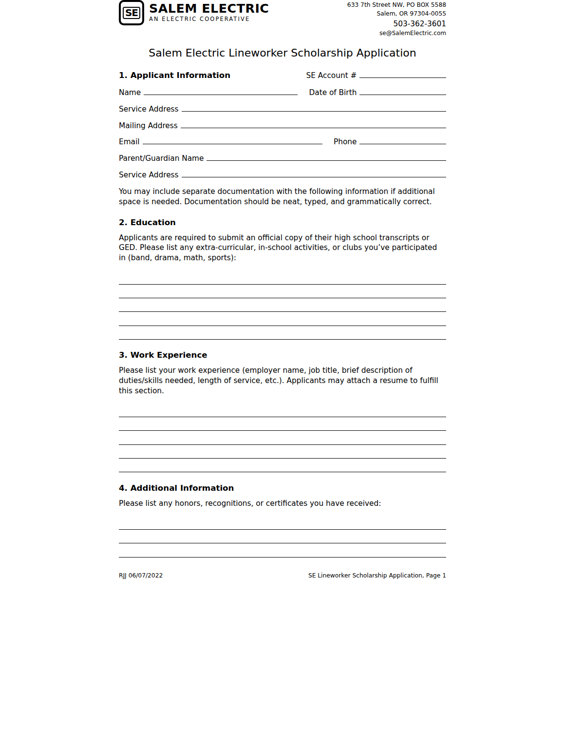SE
SALEM ELECTRIC
AN ELECTRIC COOPERATIVE
633 7th Street NW, PO BOX 5588
Salem, OR 97304-0055
503-362-3601
se@SalemElectric.com
Salem Electric Lineworker Scholarship Application
1. Applicant Information
SE Account #
Name Date of Birth
Service Address
Mailing Address
Email Phone
Parent/Guardian Name
Service Address
You may include separate documentation with the following information if additional space is needed. Documentation should be neat, typed, and grammatically correct.
2. Education
Applicants are required to submit an official copy of their high school transcripts or GED. Please list any extra-curricular, in-school activities, or clubs you’ve participated in (band, drama, math, sports):
3. Work Experience
Please list your work experience (employer name, job title, brief description of duties/skills needed, length of service, etc.). Applicants may attach a resume to fulfill this section.
4. Additional Information
Please list any honors, recognitions, or certificates you have received:
RJJ 06/07/2022
SE Lineworker Scholarship Application, Page 1